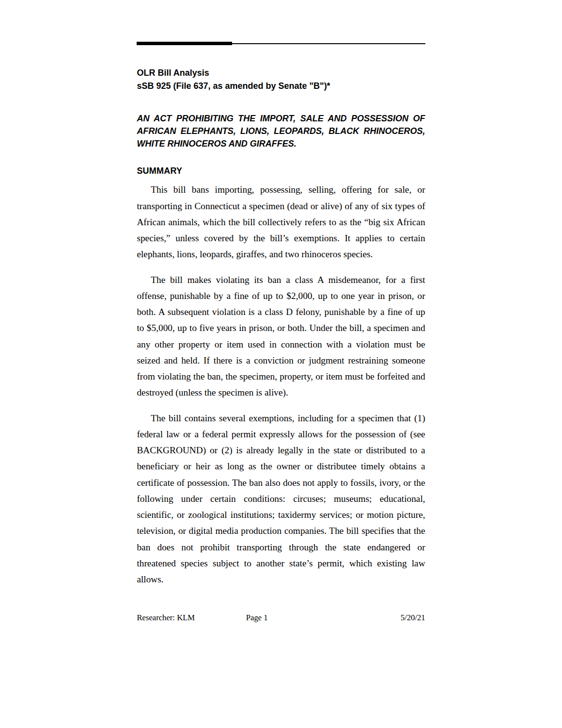OLR Bill Analysis sSB 925 (File 637, as amended by Senate "B")*
AN ACT PROHIBITING THE IMPORT, SALE AND POSSESSION OF AFRICAN ELEPHANTS, LIONS, LEOPARDS, BLACK RHINOCEROS, WHITE RHINOCEROS AND GIRAFFES.
SUMMARY
This bill bans importing, possessing, selling, offering for sale, or transporting in Connecticut a specimen (dead or alive) of any of six types of African animals, which the bill collectively refers to as the “big six African species,” unless covered by the bill’s exemptions. It applies to certain elephants, lions, leopards, giraffes, and two rhinoceros species.
The bill makes violating its ban a class A misdemeanor, for a first offense, punishable by a fine of up to $2,000, up to one year in prison, or both. A subsequent violation is a class D felony, punishable by a fine of up to $5,000, up to five years in prison, or both. Under the bill, a specimen and any other property or item used in connection with a violation must be seized and held. If there is a conviction or judgment restraining someone from violating the ban, the specimen, property, or item must be forfeited and destroyed (unless the specimen is alive).
The bill contains several exemptions, including for a specimen that (1) federal law or a federal permit expressly allows for the possession of (see BACKGROUND) or (2) is already legally in the state or distributed to a beneficiary or heir as long as the owner or distributee timely obtains a certificate of possession. The ban also does not apply to fossils, ivory, or the following under certain conditions: circuses; museums; educational, scientific, or zoological institutions; taxidermy services; or motion picture, television, or digital media production companies. The bill specifies that the ban does not prohibit transporting through the state endangered or threatened species subject to another state’s permit, which existing law allows.
Researcher: KLM Page 1 5/20/21